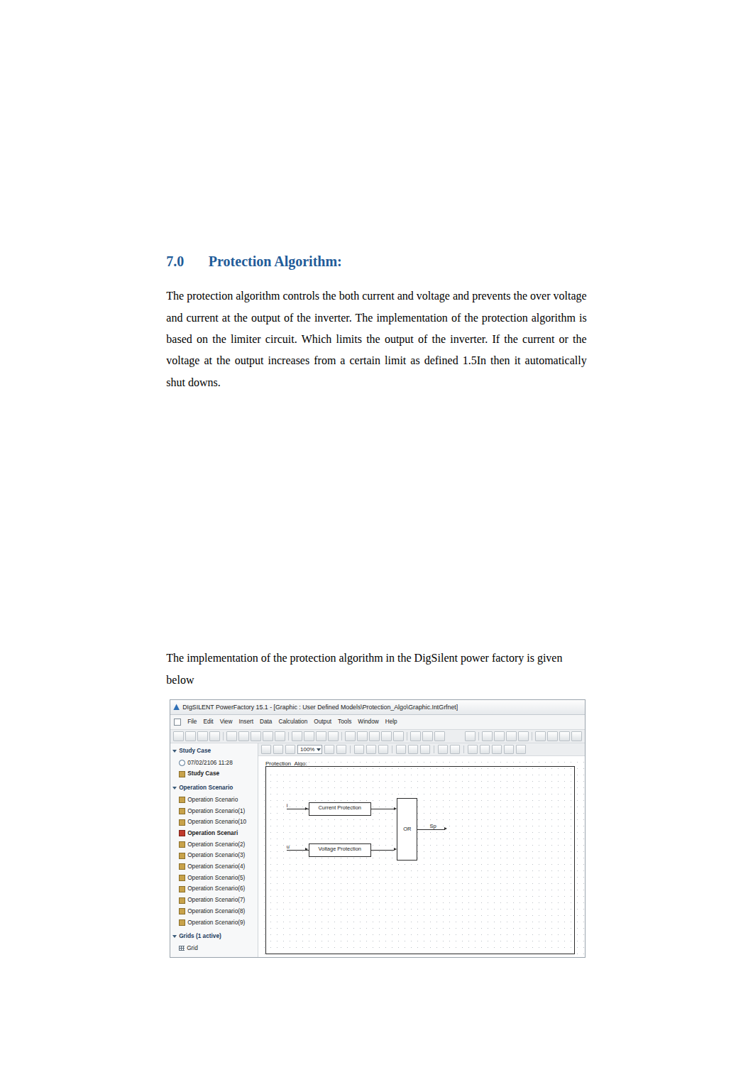7.0 Protection Algorithm:
The protection algorithm controls the both current and voltage and prevents the over voltage and current at the output of the inverter. The implementation of the protection algorithm is based on the limiter circuit. Which limits the output of the inverter. If the current or the voltage at the output increases from a certain limit as defined 1.5In then it automatically shut downs.
The implementation of the protection algorithm in the DigSilent power factory is given below
DIgSILENT PowerFactory 15.1 - [Graphic : User Defined Models\Protection_Algo\Graphic.IntGrfnet]
File Edit View Insert Data Calculation Output Tools Window Help
Study Case
07/02/2106 11:28
Study Case
Operation Scenario
Operation Scenario
Operation Scenario(1)
Operation Scenario(10
Operation Scenari
Operation Scenario(2)
Operation Scenario(3)
Operation Scenario(4)
Operation Scenario(5)
Operation Scenario(6)
Operation Scenario(7)
Operation Scenario(8)
Operation Scenario(9)
Grids (1 active)
Grid
100%
Protection_Algo:
i
Current Protection
u
Voltage Protection
OR
Sp